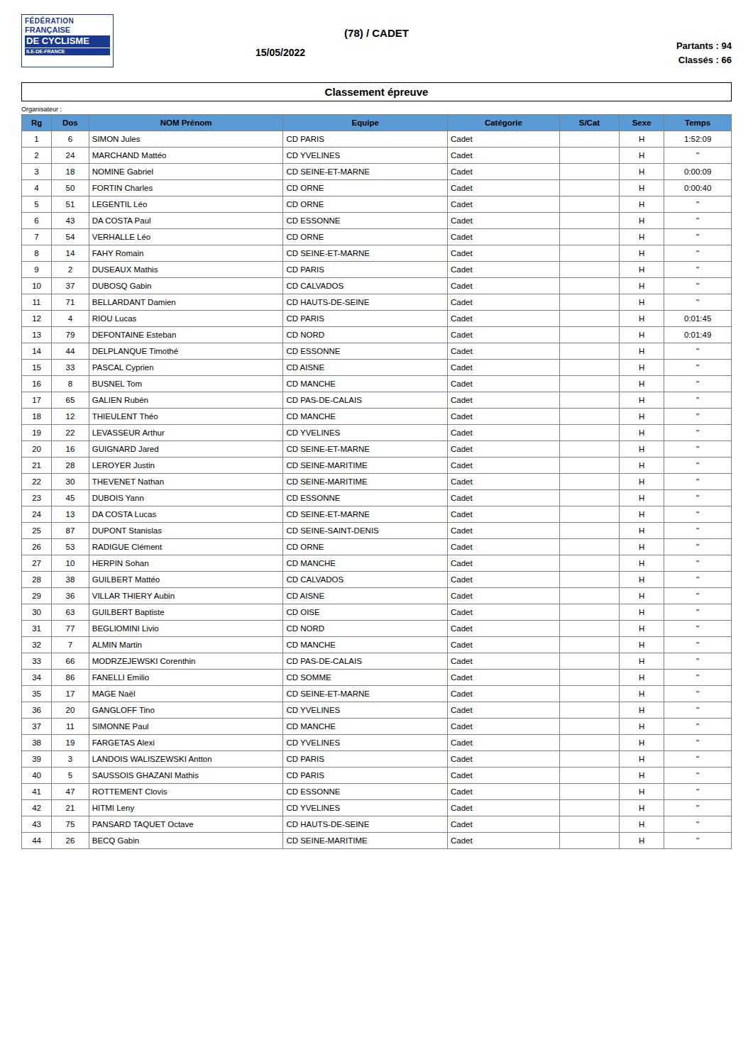FÉDÉRATION
FRANÇAISE DE CYCLISME ILE-DE-FRANCE
(78) / CADET
Partants : 94
Classés : 66
15/05/2022
Classement épreuve
Organisateur :
| Rg | Dos | NOM Prénom | Equipe | Catégorie | S/Cat | Sexe | Temps |
| --- | --- | --- | --- | --- | --- | --- | --- |
| 1 | 6 | SIMON Jules | CD PARIS | Cadet | | H | 1:52:09 |
| 2 | 24 | MARCHAND Mattéo | CD YVELINES | Cadet | | H | " |
| 3 | 18 | NOMINE Gabriel | CD SEINE-ET-MARNE | Cadet | | H | 0:00:09 |
| 4 | 50 | FORTIN Charles | CD ORNE | Cadet | | H | 0:00:40 |
| 5 | 51 | LEGENTIL Léo | CD ORNE | Cadet | | H | " |
| 6 | 43 | DA COSTA Paul | CD ESSONNE | Cadet | | H | " |
| 7 | 54 | VERHALLE Léo | CD ORNE | Cadet | | H | " |
| 8 | 14 | FAHY Romain | CD SEINE-ET-MARNE | Cadet | | H | " |
| 9 | 2 | DUSEAUX Mathis | CD PARIS | Cadet | | H | " |
| 10 | 37 | DUBOSQ Gabin | CD CALVADOS | Cadet | | H | " |
| 11 | 71 | BELLARDANT Damien | CD HAUTS-DE-SEINE | Cadet | | H | " |
| 12 | 4 | RIOU Lucas | CD PARIS | Cadet | | H | 0:01:45 |
| 13 | 79 | DEFONTAINE Esteban | CD NORD | Cadet | | H | 0:01:49 |
| 14 | 44 | DELPLANQUE Timothé | CD ESSONNE | Cadet | | H | " |
| 15 | 33 | PASCAL Cyprien | CD AISNE | Cadet | | H | " |
| 16 | 8 | BUSNEL Tom | CD MANCHE | Cadet | | H | " |
| 17 | 65 | GALIEN Rubén | CD PAS-DE-CALAIS | Cadet | | H | " |
| 18 | 12 | THIEULENT Théo | CD MANCHE | Cadet | | H | " |
| 19 | 22 | LEVASSEUR Arthur | CD YVELINES | Cadet | | H | " |
| 20 | 16 | GUIGNARD Jared | CD SEINE-ET-MARNE | Cadet | | H | " |
| 21 | 28 | LEROYER Justin | CD SEINE-MARITIME | Cadet | | H | " |
| 22 | 30 | THEVENET Nathan | CD SEINE-MARITIME | Cadet | | H | " |
| 23 | 45 | DUBOIS Yann | CD ESSONNE | Cadet | | H | " |
| 24 | 13 | DA COSTA Lucas | CD SEINE-ET-MARNE | Cadet | | H | " |
| 25 | 87 | DUPONT Stanislas | CD SEINE-SAINT-DENIS | Cadet | | H | " |
| 26 | 53 | RADIGUE Clément | CD ORNE | Cadet | | H | " |
| 27 | 10 | HERPIN Sohan | CD MANCHE | Cadet | | H | " |
| 28 | 38 | GUILBERT Mattéo | CD CALVADOS | Cadet | | H | " |
| 29 | 36 | VILLAR THIERY Aubin | CD AISNE | Cadet | | H | " |
| 30 | 63 | GUILBERT Baptiste | CD OISE | Cadet | | H | " |
| 31 | 77 | BEGLIOMINI Livio | CD NORD | Cadet | | H | " |
| 32 | 7 | ALMIN Martin | CD MANCHE | Cadet | | H | " |
| 33 | 66 | MODRZEJEWSKI Corenthin | CD PAS-DE-CALAIS | Cadet | | H | " |
| 34 | 86 | FANELLI Emilio | CD SOMME | Cadet | | H | " |
| 35 | 17 | MAGE Naël | CD SEINE-ET-MARNE | Cadet | | H | " |
| 36 | 20 | GANGLOFF Tino | CD YVELINES | Cadet | | H | " |
| 37 | 11 | SIMONNE Paul | CD MANCHE | Cadet | | H | " |
| 38 | 19 | FARGETAS Alexi | CD YVELINES | Cadet | | H | " |
| 39 | 3 | LANDOIS WALISZEWSKI Antton | CD PARIS | Cadet | | H | " |
| 40 | 5 | SAUSSOIS GHAZANI Mathis | CD PARIS | Cadet | | H | " |
| 41 | 47 | ROTTEMENT Clovis | CD ESSONNE | Cadet | | H | " |
| 42 | 21 | HITMI Leny | CD YVELINES | Cadet | | H | " |
| 43 | 75 | PANSARD TAQUET Octave | CD HAUTS-DE-SEINE | Cadet | | H | " |
| 44 | 26 | BECQ Gabin | CD SEINE-MARITIME | Cadet | | H | " |